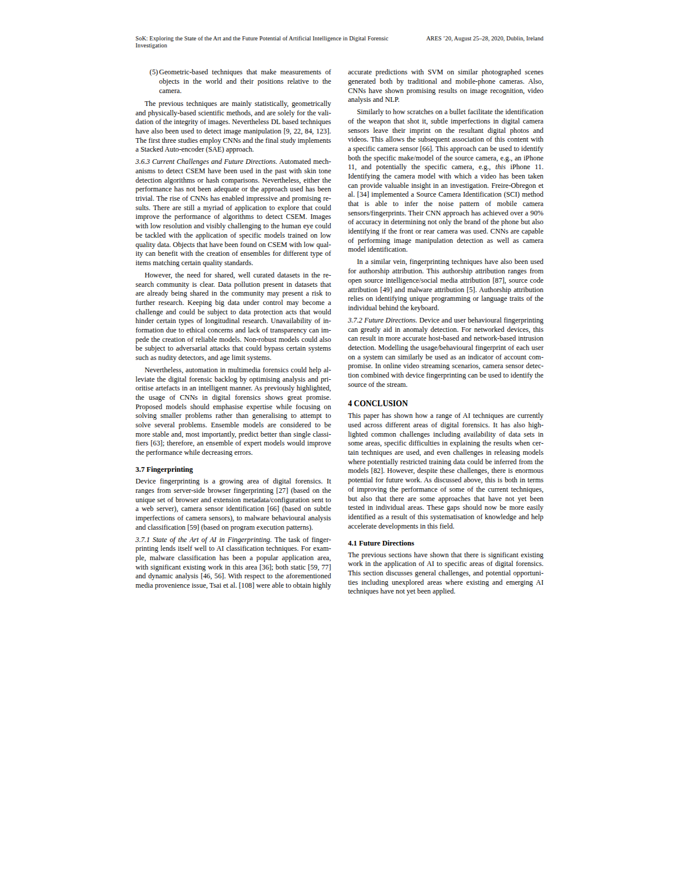SoK: Exploring the State of the Art and the Future Potential of Artificial Intelligence in Digital Forensic Investigation
ARES ’20, August 25–28, 2020, Dublin, Ireland
(5) Geometric-based techniques that make measurements of objects in the world and their positions relative to the camera.
The previous techniques are mainly statistically, geometrically and physically-based scientific methods, and are solely for the validation of the integrity of images. Nevertheless DL based techniques have also been used to detect image manipulation [9, 22, 84, 123]. The first three studies employ CNNs and the final study implements a Stacked Auto-encoder (SAE) approach.
3.6.3 Current Challenges and Future Directions. Automated mechanisms to detect CSEM have been used in the past with skin tone detection algorithms or hash comparisons. Nevertheless, either the performance has not been adequate or the approach used has been trivial. The rise of CNNs has enabled impressive and promising results. There are still a myriad of application to explore that could improve the performance of algorithms to detect CSEM. Images with low resolution and visibly challenging to the human eye could be tackled with the application of specific models trained on low quality data. Objects that have been found on CSEM with low quality can benefit with the creation of ensembles for different type of items matching certain quality standards.
However, the need for shared, well curated datasets in the research community is clear. Data pollution present in datasets that are already being shared in the community may present a risk to further research. Keeping big data under control may become a challenge and could be subject to data protection acts that would hinder certain types of longitudinal research. Unavailability of information due to ethical concerns and lack of transparency can impede the creation of reliable models. Non-robust models could also be subject to adversarial attacks that could bypass certain systems such as nudity detectors, and age limit systems.
Nevertheless, automation in multimedia forensics could help alleviate the digital forensic backlog by optimising analysis and prioritise artefacts in an intelligent manner. As previously highlighted, the usage of CNNs in digital forensics shows great promise. Proposed models should emphasise expertise while focusing on solving smaller problems rather than generalising to attempt to solve several problems. Ensemble models are considered to be more stable and, most importantly, predict better than single classifiers [63]; therefore, an ensemble of expert models would improve the performance while decreasing errors.
3.7 Fingerprinting
Device fingerprinting is a growing area of digital forensics. It ranges from server-side browser fingerprinting [27] (based on the unique set of browser and extension metadata/configuration sent to a web server), camera sensor identification [66] (based on subtle imperfections of camera sensors), to malware behavioural analysis and classification [59] (based on program execution patterns).
3.7.1 State of the Art of AI in Fingerprinting. The task of fingerprinting lends itself well to AI classification techniques. For example, malware classification has been a popular application area, with significant existing work in this area [36]; both static [59, 77] and dynamic analysis [46, 56]. With respect to the aforementioned media provenience issue, Tsai et al. [108] were able to obtain highly accurate predictions with SVM on similar photographed scenes generated both by traditional and mobile-phone cameras. Also, CNNs have shown promising results on image recognition, video analysis and NLP.
Similarly to how scratches on a bullet facilitate the identification of the weapon that shot it, subtle imperfections in digital camera sensors leave their imprint on the resultant digital photos and videos. This allows the subsequent association of this content with a specific camera sensor [66]. This approach can be used to identify both the specific make/model of the source camera, e.g., an iPhone 11, and potentially the specific camera, e.g., this iPhone 11. Identifying the camera model with which a video has been taken can provide valuable insight in an investigation. Freire-Obregon et al. [34] implemented a Source Camera Identification (SCI) method that is able to infer the noise pattern of mobile camera sensors/fingerprints. Their CNN approach has achieved over a 90% of accuracy in determining not only the brand of the phone but also identifying if the front or rear camera was used. CNNs are capable of performing image manipulation detection as well as camera model identification.
In a similar vein, fingerprinting techniques have also been used for authorship attribution. This authorship attribution ranges from open source intelligence/social media attribution [87], source code attribution [49] and malware attribution [5]. Authorship attribution relies on identifying unique programming or language traits of the individual behind the keyboard.
3.7.2 Future Directions. Device and user behavioural fingerprinting can greatly aid in anomaly detection. For networked devices, this can result in more accurate host-based and network-based intrusion detection. Modelling the usage/behavioural fingerprint of each user on a system can similarly be used as an indicator of account compromise. In online video streaming scenarios, camera sensor detection combined with device fingerprinting can be used to identify the source of the stream.
4 CONCLUSION
This paper has shown how a range of AI techniques are currently used across different areas of digital forensics. It has also highlighted common challenges including availability of data sets in some areas, specific difficulties in explaining the results when certain techniques are used, and even challenges in releasing models where potentially restricted training data could be inferred from the models [82]. However, despite these challenges, there is enormous potential for future work. As discussed above, this is both in terms of improving the performance of some of the current techniques, but also that there are some approaches that have not yet been tested in individual areas. These gaps should now be more easily identified as a result of this systematisation of knowledge and help accelerate developments in this field.
4.1 Future Directions
The previous sections have shown that there is significant existing work in the application of AI to specific areas of digital forensics. This section discusses general challenges, and potential opportunities including unexplored areas where existing and emerging AI techniques have not yet been applied.